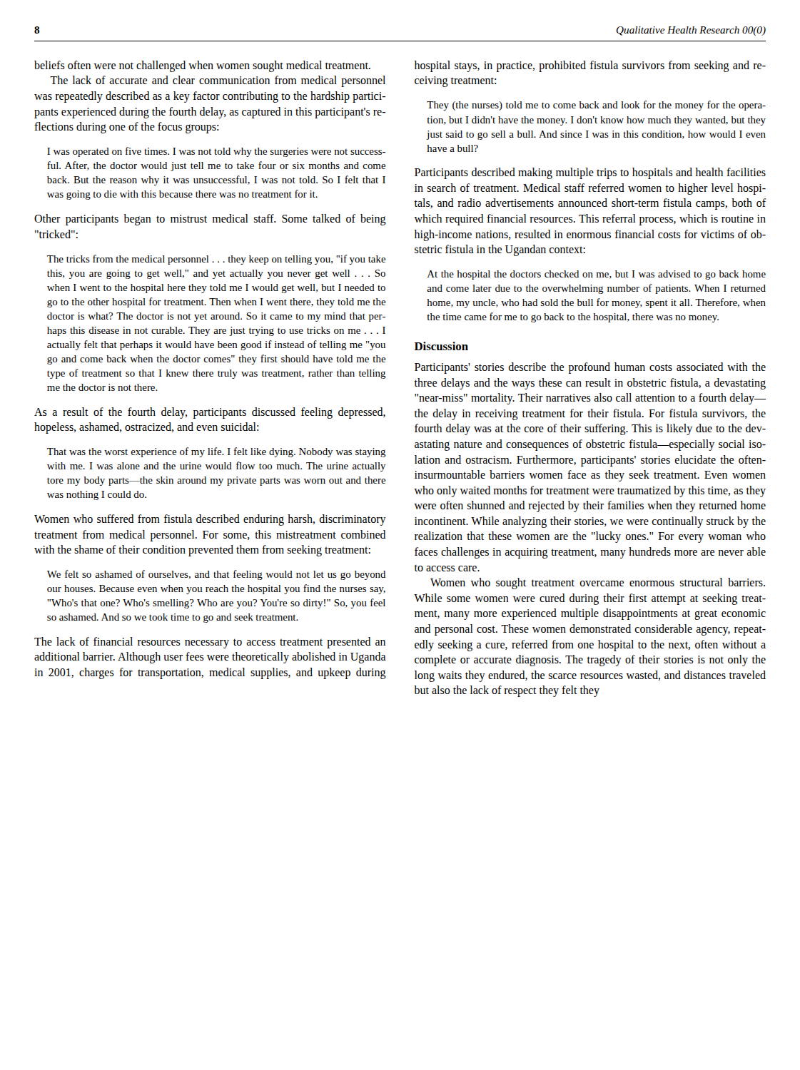8 Qualitative Health Research 00(0)
beliefs often were not challenged when women sought medical treatment.
The lack of accurate and clear communication from medical personnel was repeatedly described as a key factor contributing to the hardship participants experienced during the fourth delay, as captured in this participant's reflections during one of the focus groups:
I was operated on five times. I was not told why the surgeries were not successful. After, the doctor would just tell me to take four or six months and come back. But the reason why it was unsuccessful, I was not told. So I felt that I was going to die with this because there was no treatment for it.
Other participants began to mistrust medical staff. Some talked of being "tricked":
The tricks from the medical personnel . . . they keep on telling you, "if you take this, you are going to get well," and yet actually you never get well . . . So when I went to the hospital here they told me I would get well, but I needed to go to the other hospital for treatment. Then when I went there, they told me the doctor is what? The doctor is not yet around. So it came to my mind that perhaps this disease in not curable. They are just trying to use tricks on me . . . I actually felt that perhaps it would have been good if instead of telling me "you go and come back when the doctor comes" they first should have told me the type of treatment so that I knew there truly was treatment, rather than telling me the doctor is not there.
As a result of the fourth delay, participants discussed feeling depressed, hopeless, ashamed, ostracized, and even suicidal:
That was the worst experience of my life. I felt like dying. Nobody was staying with me. I was alone and the urine would flow too much. The urine actually tore my body parts—the skin around my private parts was worn out and there was nothing I could do.
Women who suffered from fistula described enduring harsh, discriminatory treatment from medical personnel. For some, this mistreatment combined with the shame of their condition prevented them from seeking treatment:
We felt so ashamed of ourselves, and that feeling would not let us go beyond our houses. Because even when you reach the hospital you find the nurses say, "Who's that one? Who's smelling? Who are you? You're so dirty!" So, you feel so ashamed. And so we took time to go and seek treatment.
The lack of financial resources necessary to access treatment presented an additional barrier. Although user fees were theoretically abolished in Uganda in 2001, charges for transportation, medical supplies, and upkeep during hospital stays, in practice, prohibited fistula survivors from seeking and receiving treatment:
They (the nurses) told me to come back and look for the money for the operation, but I didn't have the money. I don't know how much they wanted, but they just said to go sell a bull. And since I was in this condition, how would I even have a bull?
Participants described making multiple trips to hospitals and health facilities in search of treatment. Medical staff referred women to higher level hospitals, and radio advertisements announced short-term fistula camps, both of which required financial resources. This referral process, which is routine in high-income nations, resulted in enormous financial costs for victims of obstetric fistula in the Ugandan context:
At the hospital the doctors checked on me, but I was advised to go back home and come later due to the overwhelming number of patients. When I returned home, my uncle, who had sold the bull for money, spent it all. Therefore, when the time came for me to go back to the hospital, there was no money.
Discussion
Participants' stories describe the profound human costs associated with the three delays and the ways these can result in obstetric fistula, a devastating "near-miss" mortality. Their narratives also call attention to a fourth delay—the delay in receiving treatment for their fistula. For fistula survivors, the fourth delay was at the core of their suffering. This is likely due to the devastating nature and consequences of obstetric fistula—especially social isolation and ostracism. Furthermore, participants' stories elucidate the often-insurmountable barriers women face as they seek treatment. Even women who only waited months for treatment were traumatized by this time, as they were often shunned and rejected by their families when they returned home incontinent. While analyzing their stories, we were continually struck by the realization that these women are the "lucky ones." For every woman who faces challenges in acquiring treatment, many hundreds more are never able to access care.
Women who sought treatment overcame enormous structural barriers. While some women were cured during their first attempt at seeking treatment, many more experienced multiple disappointments at great economic and personal cost. These women demonstrated considerable agency, repeatedly seeking a cure, referred from one hospital to the next, often without a complete or accurate diagnosis. The tragedy of their stories is not only the long waits they endured, the scarce resources wasted, and distances traveled but also the lack of respect they felt they